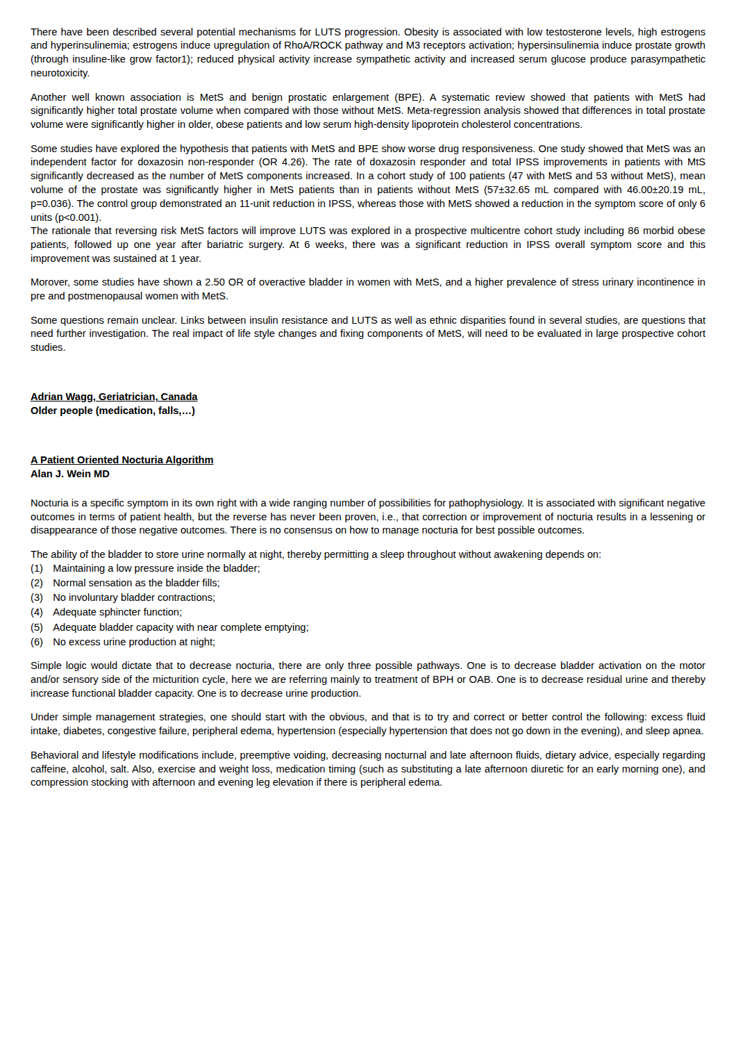There have been described several potential mechanisms for LUTS progression. Obesity is associated with low testosterone levels, high estrogens and hyperinsulinemia; estrogens induce upregulation of RhoA/ROCK pathway and M3 receptors activation; hypersinsulinemia induce prostate growth (through insuline-like grow factor1); reduced physical activity increase sympathetic activity and increased serum glucose produce parasympathetic neurotoxicity.
Another well known association is MetS and benign prostatic enlargement (BPE). A systematic review showed that patients with MetS had significantly higher total prostate volume when compared with those without MetS. Meta-regression analysis showed that differences in total prostate volume were significantly higher in older, obese patients and low serum high-density lipoprotein cholesterol concentrations.
Some studies have explored the hypothesis that patients with MetS and BPE show worse drug responsiveness. One study showed that MetS was an independent factor for doxazosin non-responder (OR 4.26). The rate of doxazosin responder and total IPSS improvements in patients with MtS significantly decreased as the number of MetS components increased. In a cohort study of 100 patients (47 with MetS and 53 without MetS), mean volume of the prostate was significantly higher in MetS patients than in patients without MetS (57±32.65 mL compared with 46.00±20.19 mL, p=0.036). The control group demonstrated an 11-unit reduction in IPSS, whereas those with MetS showed a reduction in the symptom score of only 6 units (p<0.001).
The rationale that reversing risk MetS factors will improve LUTS was explored in a prospective multicentre cohort study including 86 morbid obese patients, followed up one year after bariatric surgery. At 6 weeks, there was a significant reduction in IPSS overall symptom score and this improvement was sustained at 1 year.
Morover, some studies have shown a 2.50 OR of overactive bladder in women with MetS, and a higher prevalence of stress urinary incontinence in pre and postmenopausal women with MetS.
Some questions remain unclear. Links between insulin resistance and LUTS as well as ethnic disparities found in several studies, are questions that need further investigation. The real impact of life style changes and fixing components of MetS, will need to be evaluated in large prospective cohort studies.
Adrian Wagg, Geriatrician, Canada
Older people (medication, falls,…)
A Patient Oriented Nocturia Algorithm
Alan J. Wein MD
Nocturia is a specific symptom in its own right with a wide ranging number of possibilities for pathophysiology. It is associated with significant negative outcomes in terms of patient health, but the reverse has never been proven, i.e., that correction or improvement of nocturia results in a lessening or disappearance of those negative outcomes. There is no consensus on how to manage nocturia for best possible outcomes.
The ability of the bladder to store urine normally at night, thereby permitting a sleep throughout without awakening depends on:
Maintaining a low pressure inside the bladder;
Normal sensation as the bladder fills;
No involuntary bladder contractions;
Adequate sphincter function;
Adequate bladder capacity with near complete emptying;
No excess urine production at night;
Simple logic would dictate that to decrease nocturia, there are only three possible pathways. One is to decrease bladder activation on the motor and/or sensory side of the micturition cycle, here we are referring mainly to treatment of BPH or OAB. One is to decrease residual urine and thereby increase functional bladder capacity. One is to decrease urine production.
Under simple management strategies, one should start with the obvious, and that is to try and correct or better control the following: excess fluid intake, diabetes, congestive failure, peripheral edema, hypertension (especially hypertension that does not go down in the evening), and sleep apnea.
Behavioral and lifestyle modifications include, preemptive voiding, decreasing nocturnal and late afternoon fluids, dietary advice, especially regarding caffeine, alcohol, salt. Also, exercise and weight loss, medication timing (such as substituting a late afternoon diuretic for an early morning one), and compression stocking with afternoon and evening leg elevation if there is peripheral edema.